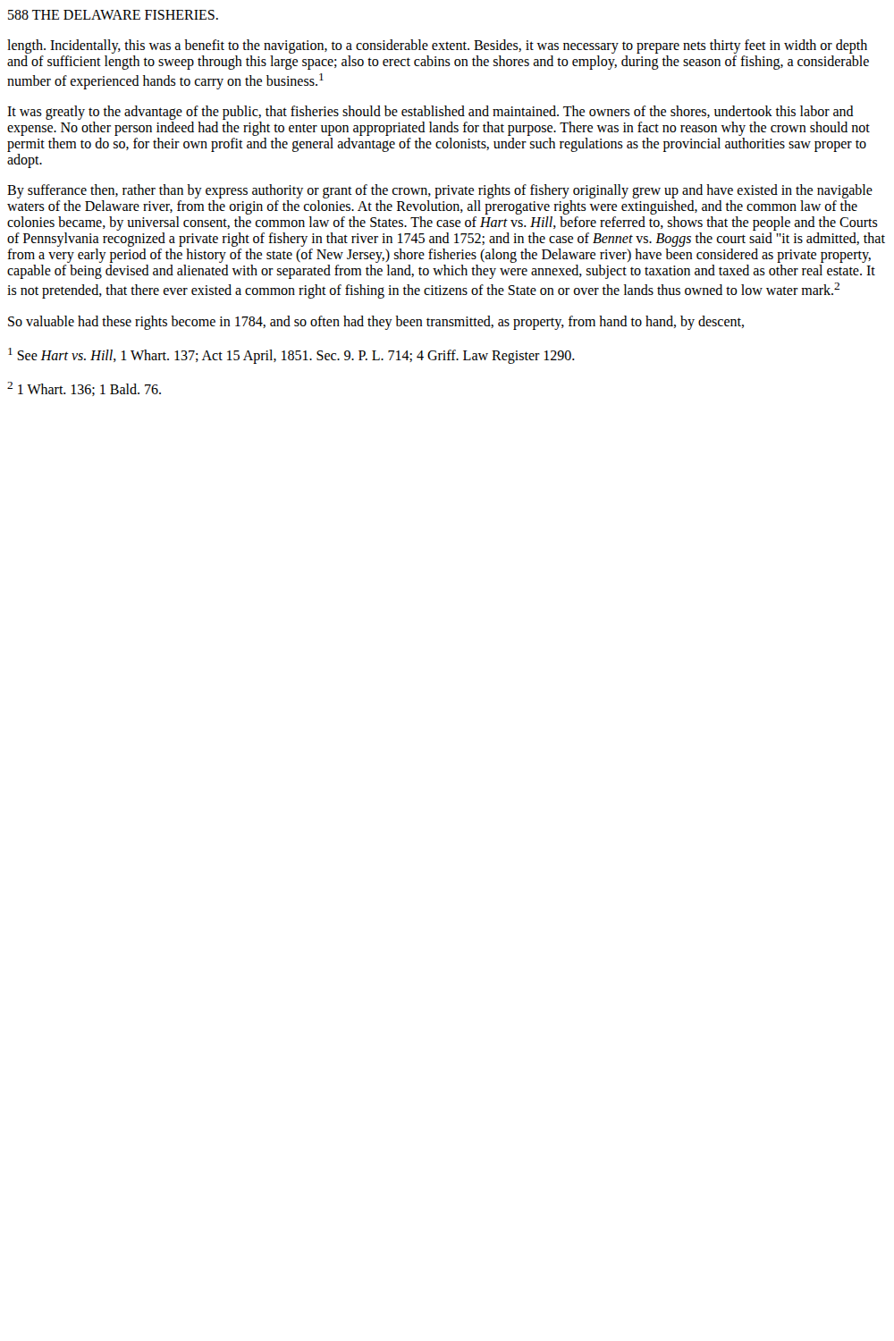588 THE DELAWARE FISHERIES.
length. Incidentally, this was a benefit to the navigation, to a considerable extent. Besides, it was necessary to prepare nets thirty feet in width or depth and of sufficient length to sweep through this large space; also to erect cabins on the shores and to employ, during the season of fishing, a considerable number of experienced hands to carry on the business.1
It was greatly to the advantage of the public, that fisheries should be established and maintained. The owners of the shores, undertook this labor and expense. No other person indeed had the right to enter upon appropriated lands for that purpose. There was in fact no reason why the crown should not permit them to do so, for their own profit and the general advantage of the colonists, under such regulations as the provincial authorities saw proper to adopt.
By sufferance then, rather than by express authority or grant of the crown, private rights of fishery originally grew up and have existed in the navigable waters of the Delaware river, from the origin of the colonies. At the Revolution, all prerogative rights were extinguished, and the common law of the colonies became, by universal consent, the common law of the States. The case of Hart vs. Hill, before referred to, shows that the people and the Courts of Pennsylvania recognized a private right of fishery in that river in 1745 and 1752; and in the case of Bennet vs. Boggs the court said "it is admitted, that from a very early period of the history of the state (of New Jersey,) shore fisheries (along the Delaware river) have been considered as private property, capable of being devised and alienated with or separated from the land, to which they were annexed, subject to taxation and taxed as other real estate. It is not pretended, that there ever existed a common right of fishing in the citizens of the State on or over the lands thus owned to low water mark.2
So valuable had these rights become in 1784, and so often had they been transmitted, as property, from hand to hand, by descent,
1 See Hart vs. Hill, 1 Whart. 137; Act 15 April, 1851. Sec. 9. P. L. 714; 4 Griff. Law Register 1290.
2 1 Whart. 136; 1 Bald. 76.